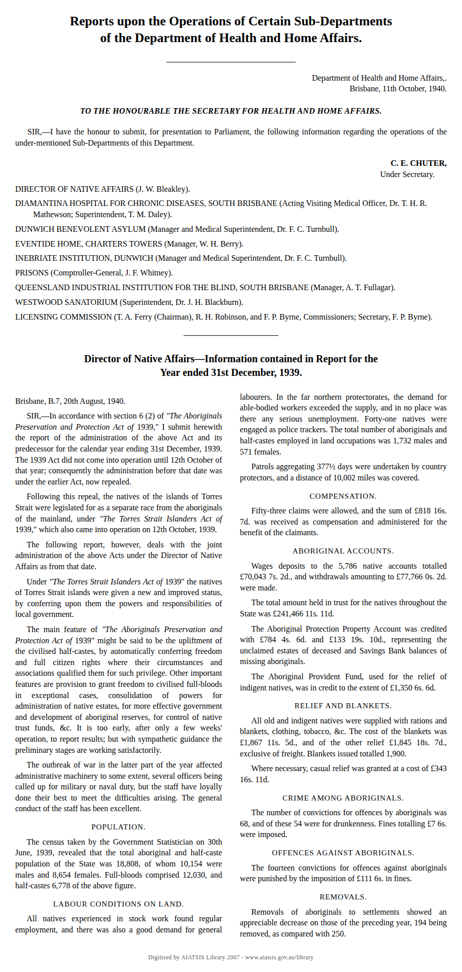Reports upon the Operations of Certain Sub-Departments
of the Department of Health and Home Affairs.
Department of Health and Home Affairs,.
Brisbane, 11th October, 1940.
TO THE HONOURABLE THE SECRETARY FOR HEALTH AND HOME AFFAIRS.
SIR,—I have the honour to submit, for presentation to Parliament, the following information regarding the operations of the under-mentioned Sub-Departments of this Department.
C. E. CHUTER, Under Secretary.
DIRECTOR OF NATIVE AFFAIRS (J. W. Bleakley).
DIAMANTINA HOSPITAL FOR CHRONIC DISEASES, SOUTH BRISBANE (Acting Visiting Medical Officer, Dr. T. H. R. Mathewson; Superintendent, T. M. Daley).
DUNWICH BENEVOLENT ASYLUM (Manager and Medical Superintendent, Dr. F. C. Turnbull).
EVENTIDE HOME, CHARTERS TOWERS (Manager, W. H. Berry).
INEBRIATE INSTITUTION, DUNWICH (Manager and Medical Superintendent, Dr. F. C. Turnbull).
PRISONS (Comptroller-General, J. F. Whitney).
QUEENSLAND INDUSTRIAL INSTITUTION FOR THE BLIND, SOUTH BRISBANE (Manager, A. T. Fullagar).
WESTWOOD SANATORIUM (Superintendent, Dr. J. H. Blackburn).
LICENSING COMMISSION (T. A. Ferry (Chairman), R. H. Robinson, and F. P. Byrne, Commissioners; Secretary, F. P. Byrne).
Director of Native Affairs—Information contained in Report for the
Year ended 31st December, 1939.
Brisbane, B.7, 20th August, 1940.
SIR,—In accordance with section 6 (2) of "The Aboriginals Preservation and Protection Act of 1939," I submit herewith the report of the administration of the above Act and its predecessor for the calendar year ending 31st December, 1939. The 1939 Act did not come into operation until 12th October of that year; consequently the administration before that date was under the earlier Act, now repealed.
Following this repeal, the natives of the islands of Torres Strait were legislated for as a separate race from the aboriginals of the mainland, under "The Torres Strait Islanders Act of 1939," which also came into operation on 12th October, 1939.
The following report, however, deals with the joint administration of the above Acts under the Director of Native Affairs as from that date.
Under "The Torres Strait Islanders Act of 1939" the natives of Torres Strait islands were given a new and improved status, by conferring upon them the powers and responsibilities of local government.
The main feature of "The Aboriginals Preservation and Protection Act of 1939" might be said to be the upliftment of the civilised half-castes, by automatically conferring freedom and full citizen rights where their circumstances and associations qualified them for such privilege. Other important features are provision to grant freedom to civilised full-bloods in exceptional cases, consolidation of powers for administration of native estates, for more effective government and development of aboriginal reserves, for control of native trust funds, &c. It is too early, after only a few weeks' operation, to report results; but with sympathetic guidance the preliminary stages are working satisfactorily.
The outbreak of war in the latter part of the year affected administrative machinery to some extent, several officers being called up for military or naval duty, but the staff have loyally done their best to meet the difficulties arising. The general conduct of the staff has been excellent.
Population.
The census taken by the Government Statistician on 30th June, 1939, revealed that the total aboriginal and half-caste population of the State was 18,808, of whom 10,154 were males and 8,654 females. Full-bloods comprised 12,030, and half-castes 6,778 of the above figure.
Labour Conditions on Land.
All natives experienced in stock work found regular employment, and there was also a good demand for general labourers. In the far northern protectorates, the demand for able-bodied workers exceeded the supply, and in no place was there any serious unemployment. Forty-one natives were engaged as police trackers. The total number of aboriginals and half-castes employed in land occupations was 1,732 males and 571 females.
Patrols aggregating 377½ days were undertaken by country protectors, and a distance of 10,002 miles was covered.
Compensation.
Fifty-three claims were allowed, and the sum of £818 16s. 7d. was received as compensation and administered for the benefit of the claimants.
Aboriginal Accounts.
Wages deposits to the 5,786 native accounts totalled £70,043 7s. 2d., and withdrawals amounting to £77,766 0s. 2d. were made.
The total amount held in trust for the natives throughout the State was £241,466 11s. 11d.
The Aboriginal Protection Property Account was credited with £784 4s. 6d. and £133 19s. 10d., representing the unclaimed estates of deceased and Savings Bank balances of missing aboriginals.
The Aboriginal Provident Fund, used for the relief of indigent natives, was in credit to the extent of £1,350 6s. 6d.
Relief and Blankets.
All old and indigent natives were supplied with rations and blankets, clothing, tobacco, &c. The cost of the blankets was £1,867 11s. 5d., and of the other relief £1,845 18s. 7d., exclusive of freight. Blankets issued totalled 1,900.
Where necessary, casual relief was granted at a cost of £343 16s. 11d.
Crime Among Aboriginals.
The number of convictions for offences by aboriginals was 68, and of these 54 were for drunkenness. Fines totalling £7 6s. were imposed.
Offences Against Aboriginals.
The fourteen convictions for offences against aboriginals were punished by the imposition of £111 6s. in fines.
Removals.
Removals of aboriginals to settlements showed an appreciable decrease on those of the preceding year, 194 being removed, as compared with 250.
Digitised by AIATSIS Library 2007 - www.aiatsis.gov.au/library